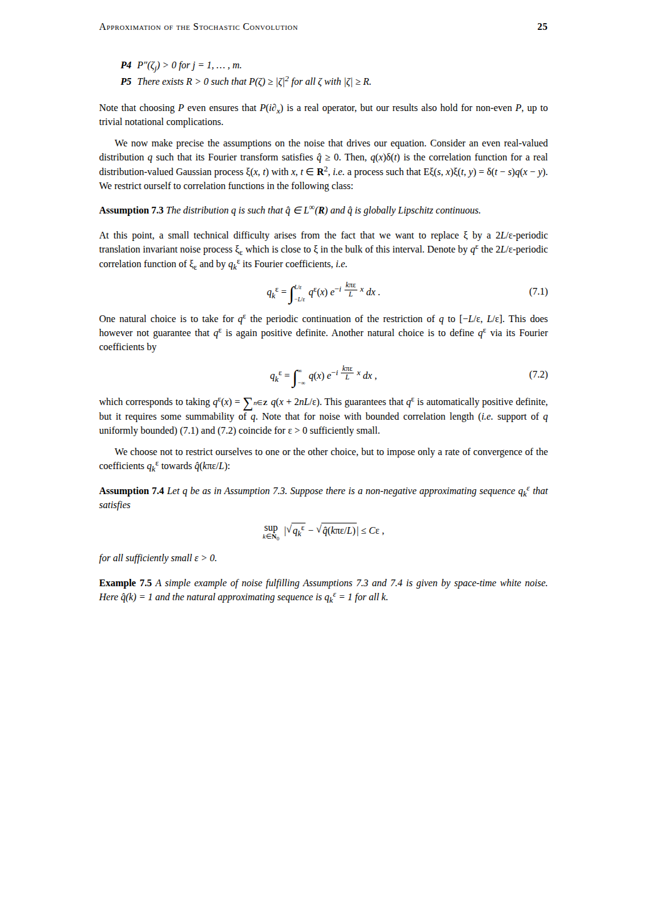Approximation of the Stochastic Convolution 25
P4 P″(ζj) > 0 for j = 1, … , m.
P5 There exists R > 0 such that P(ζ) ≥ |ζ|2 for all ζ with |ζ| ≥ R.
Note that choosing P even ensures that P(i∂x) is a real operator, but our results also hold for non-even P, up to trivial notational complications.
We now make precise the assumptions on the noise that drives our equation. Consider an even real-valued distribution q such that its Fourier transform satisfies q̂ ≥ 0. Then, q(x)δ(t) is the correlation function for a real distribution-valued Gaussian process ξ(x, t) with x, t ∈ R2, i.e. a process such that Eξ(s, x)ξ(t, y) = δ(t − s)q(x − y). We restrict ourself to correlation functions in the following class:
Assumption 7.3 The distribution q is such that q̂ ∈ L∞(R) and q̂ is globally Lipschitz continuous.
At this point, a small technical difficulty arises from the fact that we want to replace ξ by a 2L/ε-periodic translation invariant noise process ξε which is close to ξ in the bulk of this interval. Denote by qε the 2L/ε-periodic correlation function of ξε and by qkε its Fourier coefficients, i.e.
qkε = ∫L/ε
−L/ε qε(x) e−i kπε L x dx . (7.1)
One natural choice is to take for qε the periodic continuation of the restriction of q to [−L/ε, L/ε]. This does however not guarantee that qε is again positive definite. Another natural choice is to define qε via its Fourier coefficients by
qkε = ∫∞
−∞ q(x) e−i kπε L x dx , (7.2)
which corresponds to taking qε(x) = ∑n∈Z q(x + 2nL/ε). This guarantees that qε is automatically positive definite, but it requires some summability of q. Note that for noise with bounded correlation length (i.e. support of q uniformly bounded) (7.1) and (7.2) coincide for ε > 0 sufficiently small.
We choose not to restrict ourselves to one or the other choice, but to impose only a rate of convergence of the coefficients qkε towards q̂(kπε/L):
Assumption 7.4 Let q be as in Assumption 7.3. Suppose there is a non-negative approximating sequence qkε that satisfies
sup k∈N0 |qkε − q̂(kπε/L)| ≤ Cε ,
for all sufficiently small ε > 0.
Example 7.5 A simple example of noise fulfilling Assumptions 7.3 and 7.4 is given by space-time white noise. Here q̂(k) = 1 and the natural approximating sequence is qkε = 1 for all k.